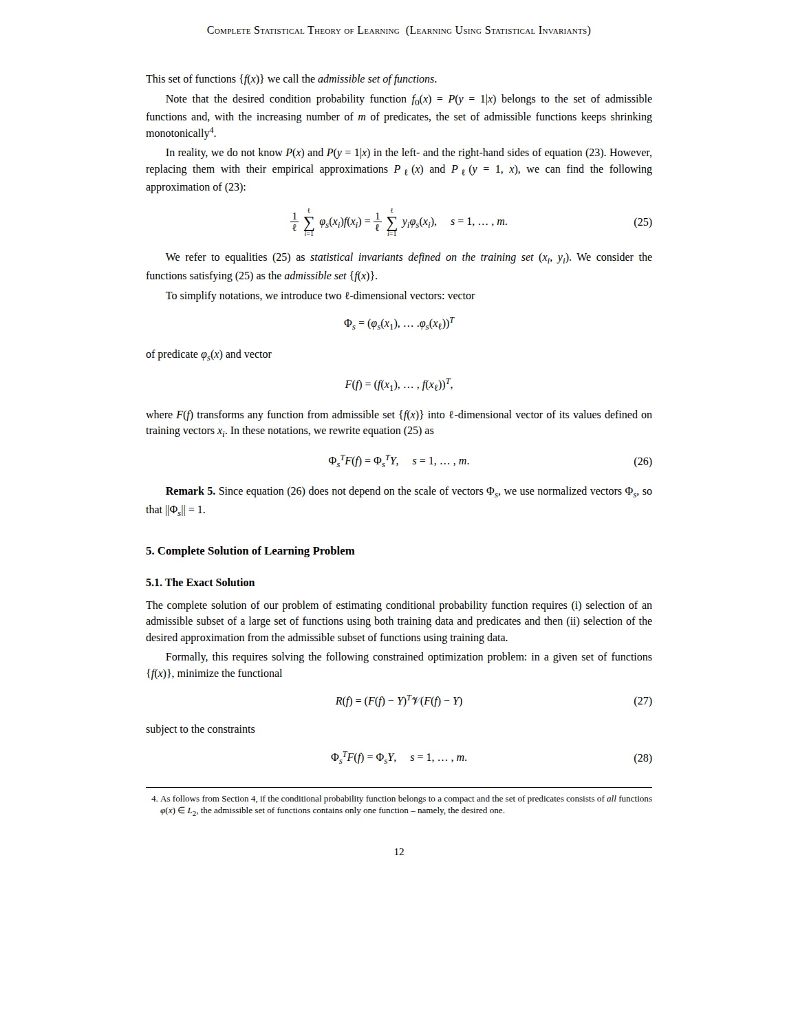Complete Statistical Theory of Learning (Learning Using Statistical Invariants)
This set of functions {f(x)} we call the admissible set of functions.
Note that the desired condition probability function f0(x) = P(y = 1|x) belongs to the set of admissible functions and, with the increasing number of m of predicates, the set of admissible functions keeps shrinking monotonically4.
In reality, we do not know P(x) and P(y = 1|x) in the left- and the right-hand sides of equation (23). However, replacing them with their empirical approximations Pℓ(x) and Pℓ(y = 1, x), we can find the following approximation of (23):
1 ℓ ℓ∑i=1 φs(xi)f(xi) = 1 ℓ ℓ∑i=1 yiφs(xi), s = 1, … , m. (25)
We refer to equalities (25) as statistical invariants defined on the training set (xi, yi). We consider the functions satisfying (25) as the admissible set {f(x)}.
To simplify notations, we introduce two ℓ-dimensional vectors: vector
Φs = (φs(x1), … .φs(xℓ))T
of predicate φs(x) and vector
F(f) = (f(x1), … , f(xℓ))T,
where F(f) transforms any function from admissible set {f(x)} into ℓ-dimensional vector of its values defined on training vectors xi. In these notations, we rewrite equation (25) as
ΦsTF(f) = ΦsTY, s = 1, … , m. (26)
Remark 5. Since equation (26) does not depend on the scale of vectors Φs, we use normalized vectors Φs, so that ||Φs|| = 1.
5. Complete Solution of Learning Problem
5.1. The Exact Solution
The complete solution of our problem of estimating conditional probability function requires (i) selection of an admissible subset of a large set of functions using both training data and predicates and then (ii) selection of the desired approximation from the admissible subset of functions using training data.
Formally, this requires solving the following constrained optimization problem: in a given set of functions {f(x)}, minimize the functional
R(f) = (F(f) − Y)T𝒱(F(f) − Y) (27)
subject to the constraints
ΦsTF(f) = ΦsY, s = 1, … , m. (28)
As follows from Section 4, if the conditional probability function belongs to a compact and the set of predicates consists of all functions φ(x) ∈ L2, the admissible set of functions contains only one function – namely, the desired one.
12